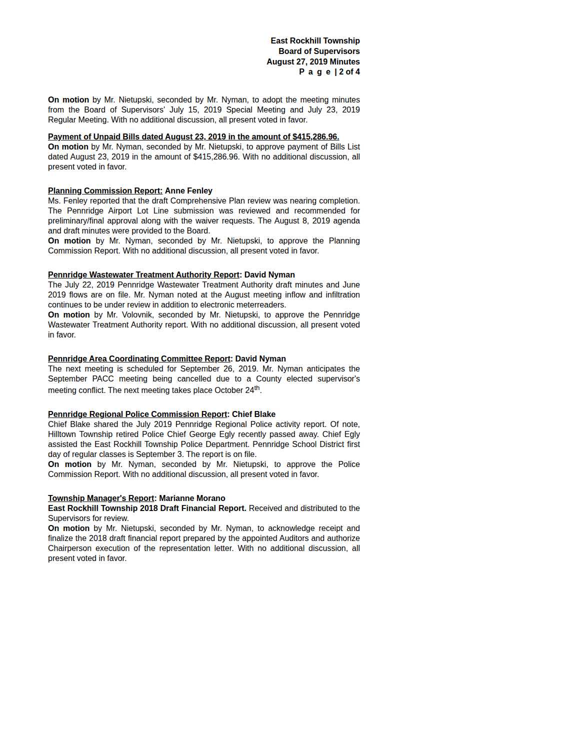East Rockhill Township Board of Supervisors August 27, 2019 Minutes P a g e | 2 of 4
On motion by Mr. Nietupski, seconded by Mr. Nyman, to adopt the meeting minutes from the Board of Supervisors' July 15, 2019 Special Meeting and July 23, 2019 Regular Meeting. With no additional discussion, all present voted in favor.
Payment of Unpaid Bills dated August 23, 2019 in the amount of $415,286.96.
On motion by Mr. Nyman, seconded by Mr. Nietupski, to approve payment of Bills List dated August 23, 2019 in the amount of $415,286.96. With no additional discussion, all present voted in favor.
Planning Commission Report: Anne Fenley
Ms. Fenley reported that the draft Comprehensive Plan review was nearing completion. The Pennridge Airport Lot Line submission was reviewed and recommended for preliminary/final approval along with the waiver requests. The August 8, 2019 agenda and draft minutes were provided to the Board.
On motion by Mr. Nyman, seconded by Mr. Nietupski, to approve the Planning Commission Report. With no additional discussion, all present voted in favor.
Pennridge Wastewater Treatment Authority Report: David Nyman
The July 22, 2019 Pennridge Wastewater Treatment Authority draft minutes and June 2019 flows are on file. Mr. Nyman noted at the August meeting inflow and infiltration continues to be under review in addition to electronic meterreaders.
On motion by Mr. Volovnik, seconded by Mr. Nietupski, to approve the Pennridge Wastewater Treatment Authority report. With no additional discussion, all present voted in favor.
Pennridge Area Coordinating Committee Report: David Nyman
The next meeting is scheduled for September 26, 2019. Mr. Nyman anticipates the September PACC meeting being cancelled due to a County elected supervisor's meeting conflict. The next meeting takes place October 24th.
Pennridge Regional Police Commission Report: Chief Blake
Chief Blake shared the July 2019 Pennridge Regional Police activity report. Of note, Hilltown Township retired Police Chief George Egly recently passed away. Chief Egly assisted the East Rockhill Township Police Department. Pennridge School District first day of regular classes is September 3. The report is on file.
On motion by Mr. Nyman, seconded by Mr. Nietupski, to approve the Police Commission Report. With no additional discussion, all present voted in favor.
Township Manager's Report: Marianne Morano
East Rockhill Township 2018 Draft Financial Report. Received and distributed to the Supervisors for review.
On motion by Mr. Nietupski, seconded by Mr. Nyman, to acknowledge receipt and finalize the 2018 draft financial report prepared by the appointed Auditors and authorize Chairperson execution of the representation letter. With no additional discussion, all present voted in favor.